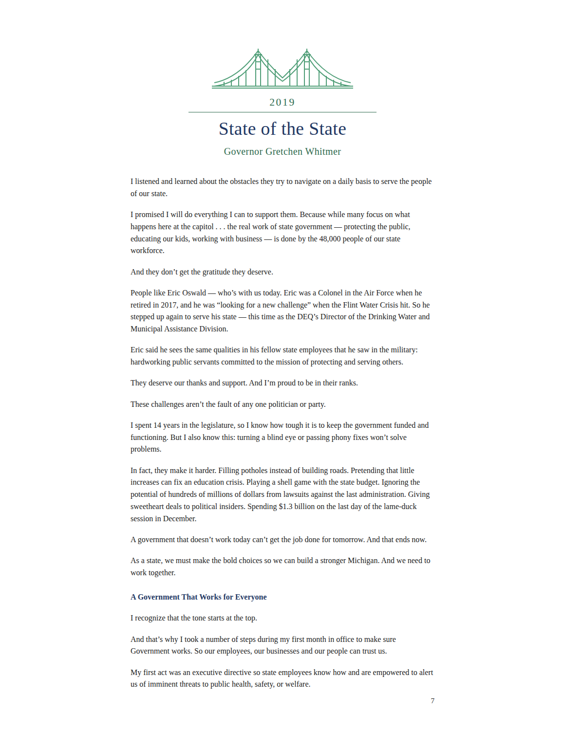2019
State of the State
Governor Gretchen Whitmer
I listened and learned about the obstacles they try to navigate on a daily basis to serve the people of our state.
I promised I will do everything I can to support them. Because while many focus on what happens here at the capitol . . . the real work of state government — protecting the public, educating our kids, working with business — is done by the 48,000 people of our state workforce.
And they don’t get the gratitude they deserve.
People like Eric Oswald — who’s with us today. Eric was a Colonel in the Air Force when he retired in 2017, and he was “looking for a new challenge” when the Flint Water Crisis hit. So he stepped up again to serve his state — this time as the DEQ’s Director of the Drinking Water and Municipal Assistance Division.
Eric said he sees the same qualities in his fellow state employees that he saw in the military: hardworking public servants committed to the mission of protecting and serving others.
They deserve our thanks and support. And I’m proud to be in their ranks.
These challenges aren’t the fault of any one politician or party.
I spent 14 years in the legislature, so I know how tough it is to keep the government funded and functioning. But I also know this: turning a blind eye or passing phony fixes won’t solve problems.
In fact, they make it harder. Filling potholes instead of building roads. Pretending that little increases can fix an education crisis. Playing a shell game with the state budget. Ignoring the potential of hundreds of millions of dollars from lawsuits against the last administration. Giving sweetheart deals to political insiders. Spending $1.3 billion on the last day of the lame-duck session in December.
A government that doesn’t work today can’t get the job done for tomorrow. And that ends now.
As a state, we must make the bold choices so we can build a stronger Michigan. And we need to work together.
A Government That Works for Everyone
I recognize that the tone starts at the top.
And that’s why I took a number of steps during my first month in office to make sure Government works. So our employees, our businesses and our people can trust us.
My first act was an executive directive so state employees know how and are empowered to alert us of imminent threats to public health, safety, or welfare.
7